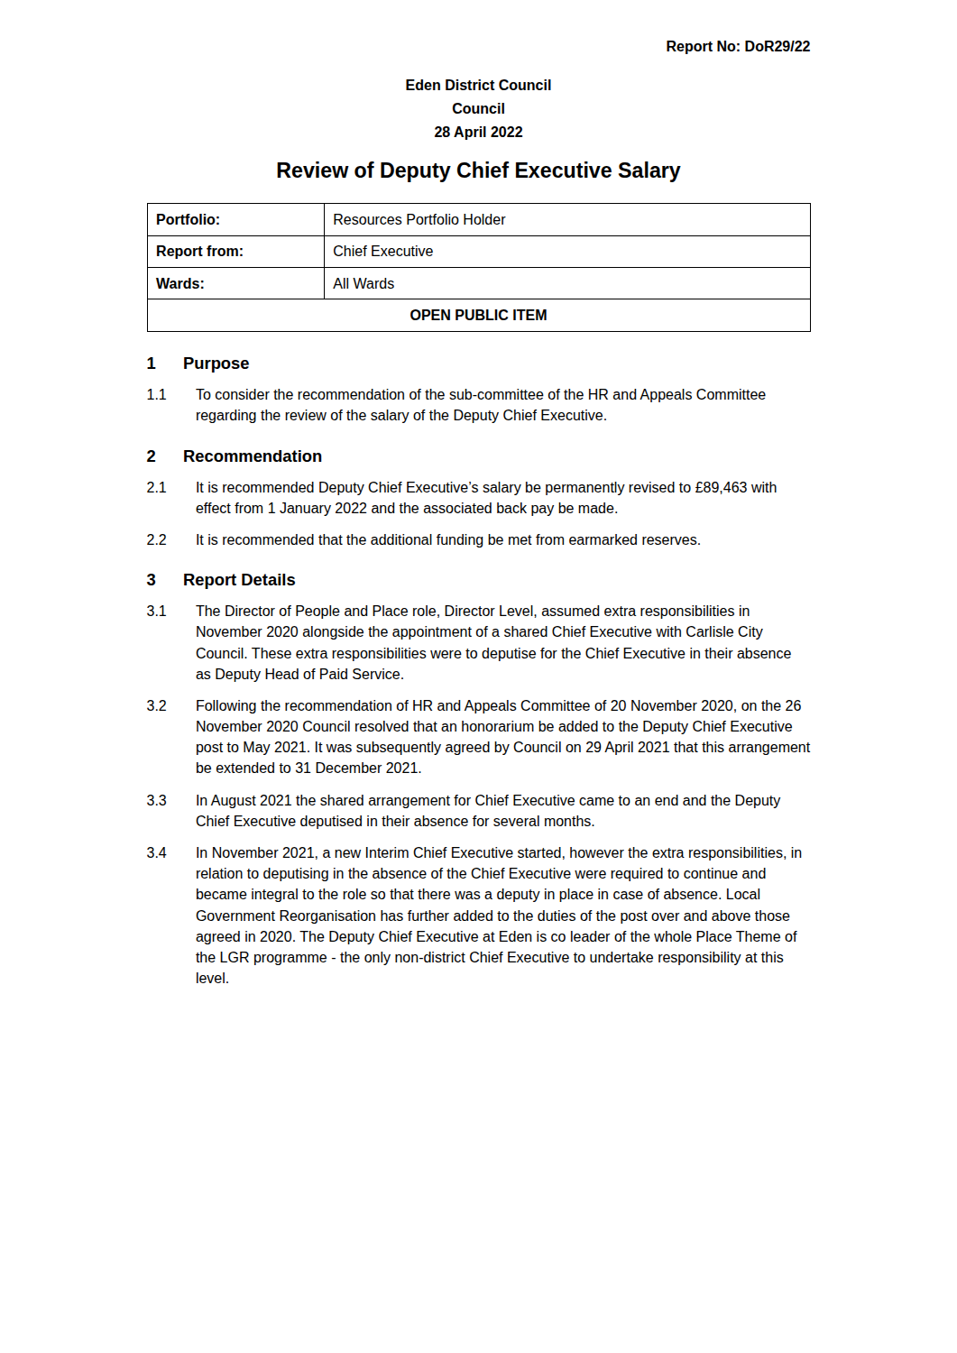Report No: DoR29/22
Eden District Council
Council
28 April 2022
Review of Deputy Chief Executive Salary
| Portfolio: | Resources Portfolio Holder |
| Report from: | Chief Executive |
| Wards: | All Wards |
| OPEN PUBLIC ITEM |
1 Purpose
1.1
To consider the recommendation of the sub-committee of the HR and Appeals Committee regarding the review of the salary of the Deputy Chief Executive.
2 Recommendation
2.1
It is recommended Deputy Chief Executive’s salary be permanently revised to £89,463 with effect from 1 January 2022 and the associated back pay be made.
2.2
It is recommended that the additional funding be met from earmarked reserves.
3 Report Details
3.1
The Director of People and Place role, Director Level, assumed extra responsibilities in November 2020 alongside the appointment of a shared Chief Executive with Carlisle City Council. These extra responsibilities were to deputise for the Chief Executive in their absence as Deputy Head of Paid Service.
3.2
Following the recommendation of HR and Appeals Committee of 20 November 2020, on the 26 November 2020 Council resolved that an honorarium be added to the Deputy Chief Executive post to May 2021. It was subsequently agreed by Council on 29 April 2021 that this arrangement be extended to 31 December 2021.
3.3
In August 2021 the shared arrangement for Chief Executive came to an end and the Deputy Chief Executive deputised in their absence for several months.
3.4
In November 2021, a new Interim Chief Executive started, however the extra responsibilities, in relation to deputising in the absence of the Chief Executive were required to continue and became integral to the role so that there was a deputy in place in case of absence. Local Government Reorganisation has further added to the duties of the post over and above those agreed in 2020. The Deputy Chief Executive at Eden is co leader of the whole Place Theme of the LGR programme - the only non-district Chief Executive to undertake responsibility at this level.